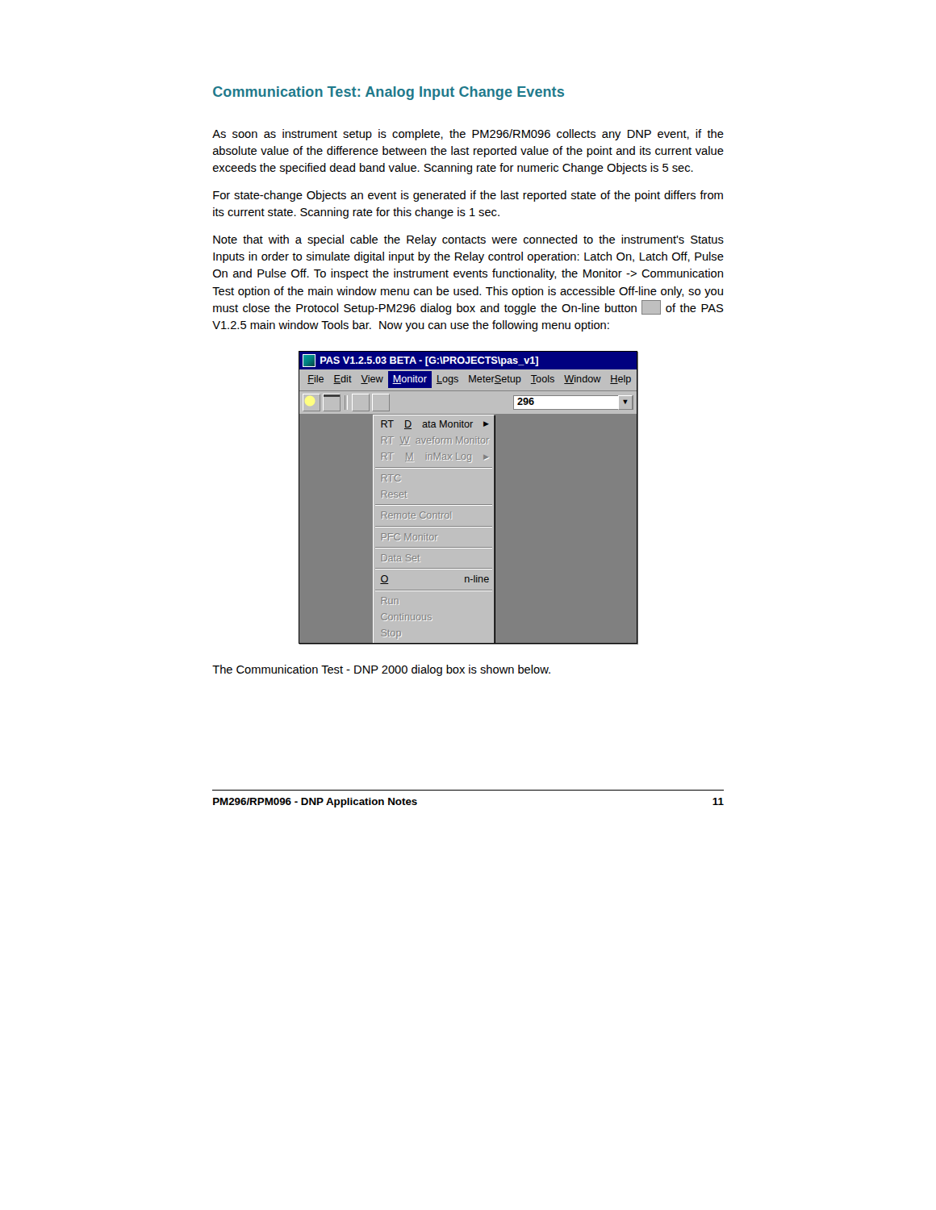Communication Test: Analog Input Change Events
As soon as instrument setup is complete, the PM296/RM096 collects any DNP event, if the absolute value of the difference between the last reported value of the point and its current value exceeds the specified dead band value. Scanning rate for numeric Change Objects is 5 sec.
For state-change Objects an event is generated if the last reported state of the point differs from its current state. Scanning rate for this change is 1 sec.
Note that with a special cable the Relay contacts were connected to the instrument's Status Inputs in order to simulate digital input by the Relay control operation: Latch On, Latch Off, Pulse On and Pulse Off. To inspect the instrument events functionality, the Monitor -> Communication Test option of the main window menu can be used. This option is accessible Off-line only, so you must close the Protocol Setup-PM296 dialog box and toggle the On-line button of the PAS V1.2.5 main window Tools bar. Now you can use the following menu option:
PAS V1.2.5.03 BETA - [G:\PROJECTS\pas_v1]
File Edit View Monitor Logs MeterSetup Tools Window Help
296▼
RT Data Monitor▶
RT Waveform Monitor
RT MinMax Log▶
RTC
Reset
Remote Control
PFC Monitor
Data Set
On-line
Run
Continuous
Stop
Forward
BackWard
Move to Last
Move to First
Communication Test
The Communication Test - DNP 2000 dialog box is shown below.
PM296/RPM096 - DNP Application Notes 11